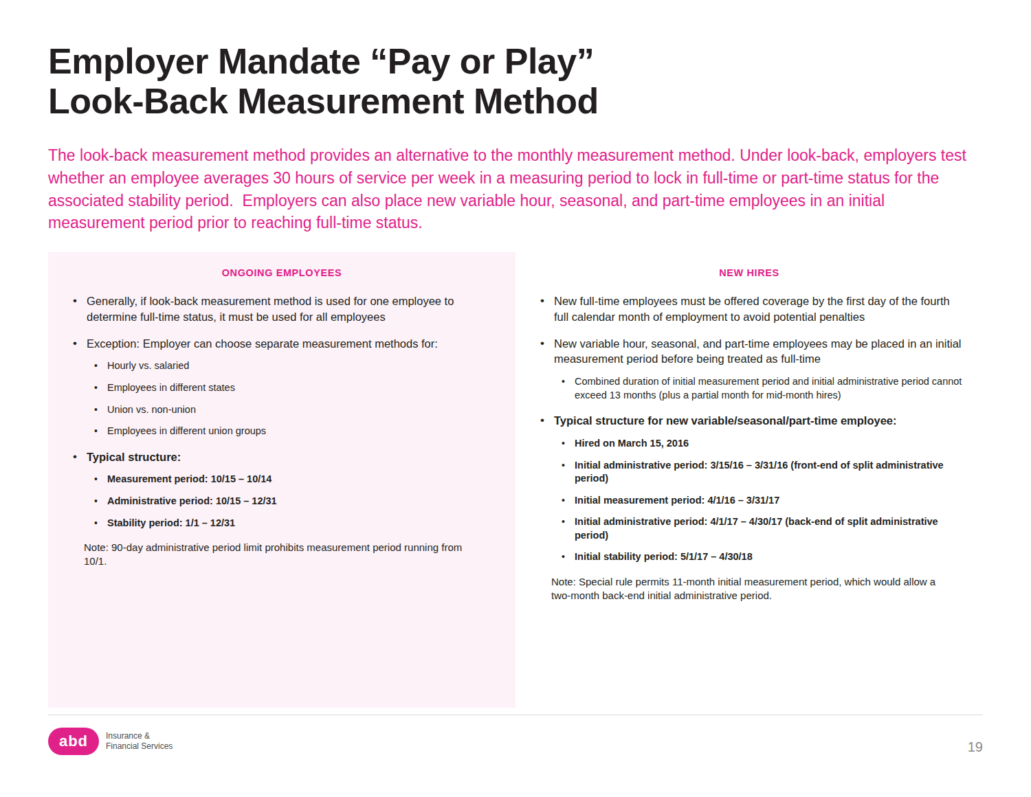Employer Mandate “Pay or Play”
Look-Back Measurement Method
The look-back measurement method provides an alternative to the monthly measurement method. Under look-back, employers test whether an employee averages 30 hours of service per week in a measuring period to lock in full-time or part-time status for the associated stability period. Employers can also place new variable hour, seasonal, and part-time employees in an initial measurement period prior to reaching full-time status.
ONGOING EMPLOYEES
Generally, if look-back measurement method is used for one employee to determine full-time status, it must be used for all employees
Exception: Employer can choose separate measurement methods for:
Hourly vs. salaried
Employees in different states
Union vs. non-union
Employees in different union groups
Typical structure:
Measurement period: 10/15 – 10/14
Administrative period: 10/15 – 12/31
Stability period: 1/1 – 12/31
Note: 90-day administrative period limit prohibits measurement period running from 10/1.
NEW HIRES
New full-time employees must be offered coverage by the first day of the fourth full calendar month of employment to avoid potential penalties
New variable hour, seasonal, and part-time employees may be placed in an initial measurement period before being treated as full-time
Combined duration of initial measurement period and initial administrative period cannot exceed 13 months (plus a partial month for mid-month hires)
Typical structure for new variable/seasonal/part-time employee:
Hired on March 15, 2016
Initial administrative period: 3/15/16 – 3/31/16 (front-end of split administrative period)
Initial measurement period: 4/1/16 – 3/31/17
Initial administrative period: 4/1/17 – 4/30/17 (back-end of split administrative period)
Initial stability period: 5/1/17 – 4/30/18
Note: Special rule permits 11-month initial measurement period, which would allow a two-month back-end initial administrative period.
Insurance &
Financial Services
19